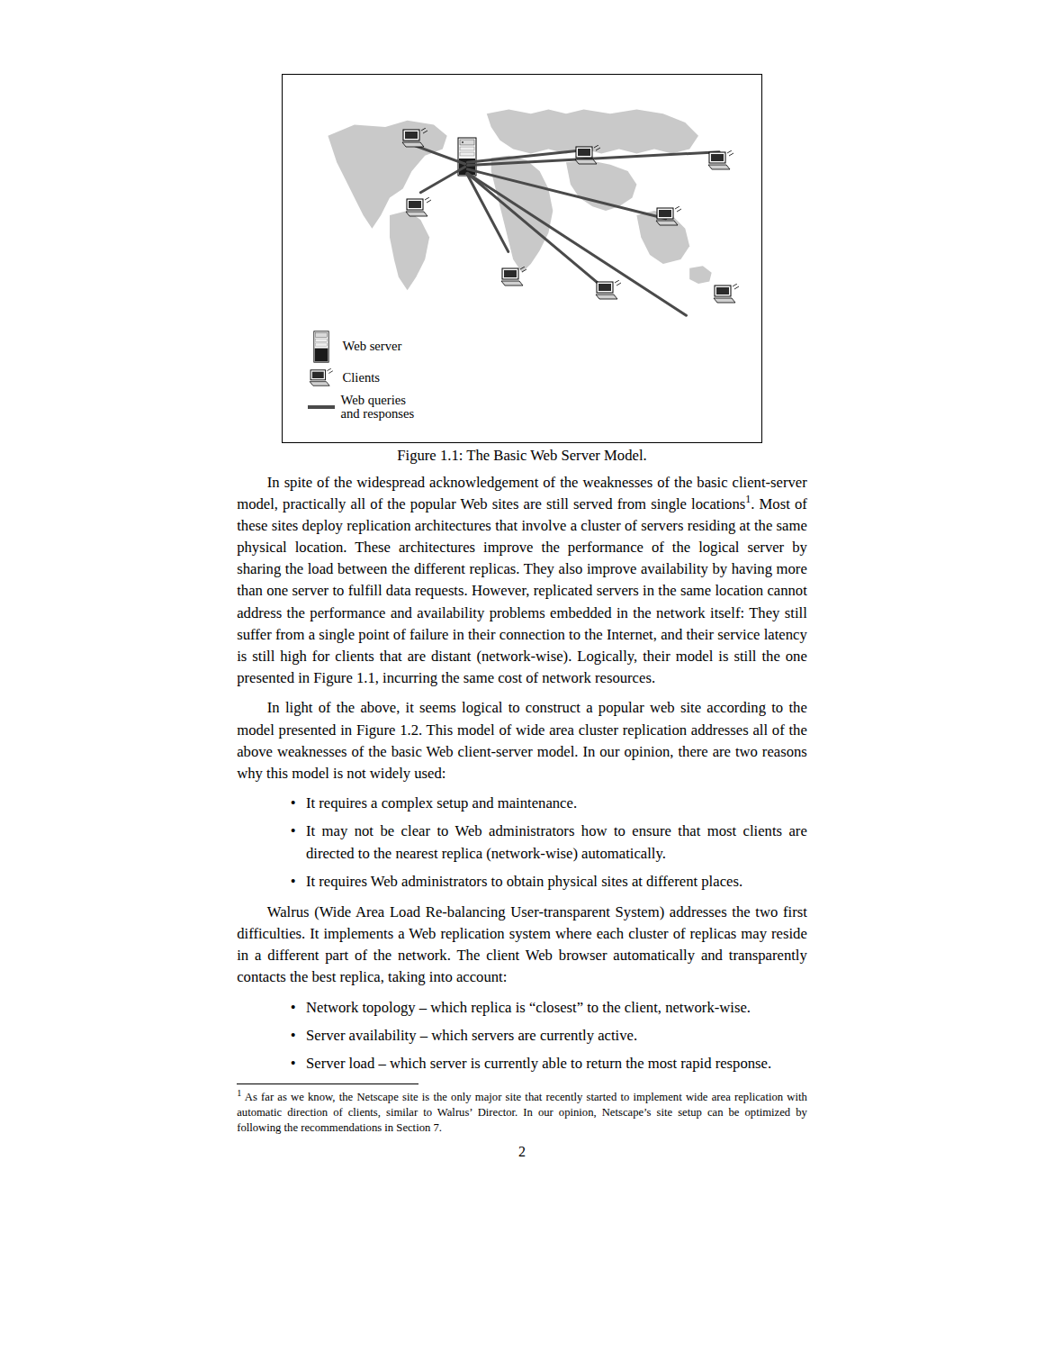Web server
Clients
Web queries
and responses
Figure 1.1: The Basic Web Server Model.
In spite of the widespread acknowledgement of the weaknesses of the basic client-server model, practically all of the popular Web sites are still served from single locations1. Most of these sites deploy replication architectures that involve a cluster of servers residing at the same physical location. These architectures improve the performance of the logical server by sharing the load between the different replicas. They also improve availability by having more than one server to fulfill data requests. However, replicated servers in the same location cannot address the performance and availability problems embedded in the network itself: They still suffer from a single point of failure in their connection to the Internet, and their service latency is still high for clients that are distant (network-wise). Logically, their model is still the one presented in Figure 1.1, incurring the same cost of network resources.
In light of the above, it seems logical to construct a popular web site according to the model presented in Figure 1.2. This model of wide area cluster replication addresses all of the above weaknesses of the basic Web client-server model. In our opinion, there are two reasons why this model is not widely used:
It requires a complex setup and maintenance.
It may not be clear to Web administrators how to ensure that most clients are directed to the nearest replica (network-wise) automatically.
It requires Web administrators to obtain physical sites at different places.
Walrus (Wide Area Load Re-balancing User-transparent System) addresses the two first difficulties. It implements a Web replication system where each cluster of replicas may reside in a different part of the network. The client Web browser automatically and transparently contacts the best replica, taking into account:
Network topology – which replica is “closest” to the client, network-wise.
Server availability – which servers are currently active.
Server load – which server is currently able to return the most rapid response.
1 As far as we know, the Netscape site is the only major site that recently started to implement wide area replication with automatic direction of clients, similar to Walrus’ Director. In our opinion, Netscape’s site setup can be optimized by following the recommendations in Section 7.
2